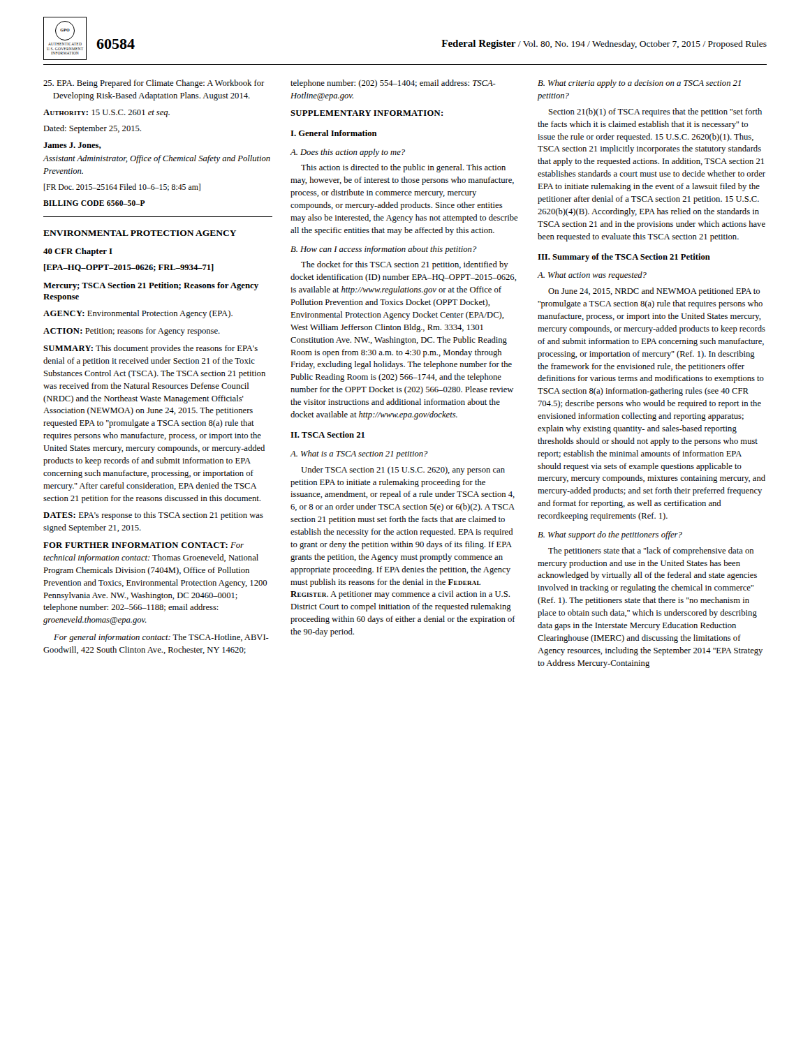GPO
AUTHENTICATED
U.S. GOVERNMENT
INFORMATION
60584
Federal Register / Vol. 80, No. 194 / Wednesday, October 7, 2015 / Proposed Rules
25. EPA. Being Prepared for Climate Change: A Workbook for Developing Risk-Based Adaptation Plans. August 2014.
Authority: 15 U.S.C. 2601 et seq.
Dated: September 25, 2015.
James J. Jones,
Assistant Administrator, Office of Chemical Safety and Pollution Prevention.
[FR Doc. 2015–25164 Filed 10–6–15; 8:45 am]
BILLING CODE 6560–50–P
ENVIRONMENTAL PROTECTION AGENCY
40 CFR Chapter I
[EPA–HQ–OPPT–2015–0626; FRL–9934–71]
Mercury; TSCA Section 21 Petition; Reasons for Agency Response
AGENCY: Environmental Protection Agency (EPA).
ACTION: Petition; reasons for Agency response.
SUMMARY: This document provides the reasons for EPA's denial of a petition it received under Section 21 of the Toxic Substances Control Act (TSCA). The TSCA section 21 petition was received from the Natural Resources Defense Council (NRDC) and the Northeast Waste Management Officials' Association (NEWMOA) on June 24, 2015. The petitioners requested EPA to ''promulgate a TSCA section 8(a) rule that requires persons who manufacture, process, or import into the United States mercury, mercury compounds, or mercury-added products to keep records of and submit information to EPA concerning such manufacture, processing, or importation of mercury.'' After careful consideration, EPA denied the TSCA section 21 petition for the reasons discussed in this document.
DATES: EPA's response to this TSCA section 21 petition was signed September 21, 2015.
FOR FURTHER INFORMATION CONTACT: For technical information contact: Thomas Groeneveld, National Program Chemicals Division (7404M), Office of Pollution Prevention and Toxics, Environmental Protection Agency, 1200 Pennsylvania Ave. NW., Washington, DC 20460–0001; telephone number: 202–566–1188; email address: groeneveld.thomas@epa.gov.
For general information contact: The TSCA-Hotline, ABVI-Goodwill, 422 South Clinton Ave., Rochester, NY 14620; telephone number: (202) 554–1404; email address: TSCA-Hotline@epa.gov.
SUPPLEMENTARY INFORMATION:
I. General Information
A. Does this action apply to me?
This action is directed to the public in general. This action may, however, be of interest to those persons who manufacture, process, or distribute in commerce mercury, mercury compounds, or mercury-added products. Since other entities may also be interested, the Agency has not attempted to describe all the specific entities that may be affected by this action.
B. How can I access information about this petition?
The docket for this TSCA section 21 petition, identified by docket identification (ID) number EPA–HQ–OPPT–2015–0626, is available at http://www.regulations.gov or at the Office of Pollution Prevention and Toxics Docket (OPPT Docket), Environmental Protection Agency Docket Center (EPA/DC), West William Jefferson Clinton Bldg., Rm. 3334, 1301 Constitution Ave. NW., Washington, DC. The Public Reading Room is open from 8:30 a.m. to 4:30 p.m., Monday through Friday, excluding legal holidays. The telephone number for the Public Reading Room is (202) 566–1744, and the telephone number for the OPPT Docket is (202) 566–0280. Please review the visitor instructions and additional information about the docket available at http://www.epa.gov/dockets.
II. TSCA Section 21
A. What is a TSCA section 21 petition?
Under TSCA section 21 (15 U.S.C. 2620), any person can petition EPA to initiate a rulemaking proceeding for the issuance, amendment, or repeal of a rule under TSCA section 4, 6, or 8 or an order under TSCA section 5(e) or 6(b)(2). A TSCA section 21 petition must set forth the facts that are claimed to establish the necessity for the action requested. EPA is required to grant or deny the petition within 90 days of its filing. If EPA grants the petition, the Agency must promptly commence an appropriate proceeding. If EPA denies the petition, the Agency must publish its reasons for the denial in the Federal Register. A petitioner may commence a civil action in a U.S. District Court to compel initiation of the requested rulemaking proceeding within 60 days of either a denial or the expiration of the 90-day period.
B. What criteria apply to a decision on a TSCA section 21 petition?
Section 21(b)(1) of TSCA requires that the petition ''set forth the facts which it is claimed establish that it is necessary'' to issue the rule or order requested. 15 U.S.C. 2620(b)(1). Thus, TSCA section 21 implicitly incorporates the statutory standards that apply to the requested actions. In addition, TSCA section 21 establishes standards a court must use to decide whether to order EPA to initiate rulemaking in the event of a lawsuit filed by the petitioner after denial of a TSCA section 21 petition. 15 U.S.C. 2620(b)(4)(B). Accordingly, EPA has relied on the standards in TSCA section 21 and in the provisions under which actions have been requested to evaluate this TSCA section 21 petition.
III. Summary of the TSCA Section 21 Petition
A. What action was requested?
On June 24, 2015, NRDC and NEWMOA petitioned EPA to ''promulgate a TSCA section 8(a) rule that requires persons who manufacture, process, or import into the United States mercury, mercury compounds, or mercury-added products to keep records of and submit information to EPA concerning such manufacture, processing, or importation of mercury'' (Ref. 1). In describing the framework for the envisioned rule, the petitioners offer definitions for various terms and modifications to exemptions to TSCA section 8(a) information-gathering rules (see 40 CFR 704.5); describe persons who would be required to report in the envisioned information collecting and reporting apparatus; explain why existing quantity- and sales-based reporting thresholds should or should not apply to the persons who must report; establish the minimal amounts of information EPA should request via sets of example questions applicable to mercury, mercury compounds, mixtures containing mercury, and mercury-added products; and set forth their preferred frequency and format for reporting, as well as certification and recordkeeping requirements (Ref. 1).
B. What support do the petitioners offer?
The petitioners state that a ''lack of comprehensive data on mercury production and use in the United States has been acknowledged by virtually all of the federal and state agencies involved in tracking or regulating the chemical in commerce'' (Ref. 1). The petitioners state that there is ''no mechanism in place to obtain such data,'' which is underscored by describing data gaps in the Interstate Mercury Education Reduction Clearinghouse (IMERC) and discussing the limitations of Agency resources, including the September 2014 ''EPA Strategy to Address Mercury-Containing